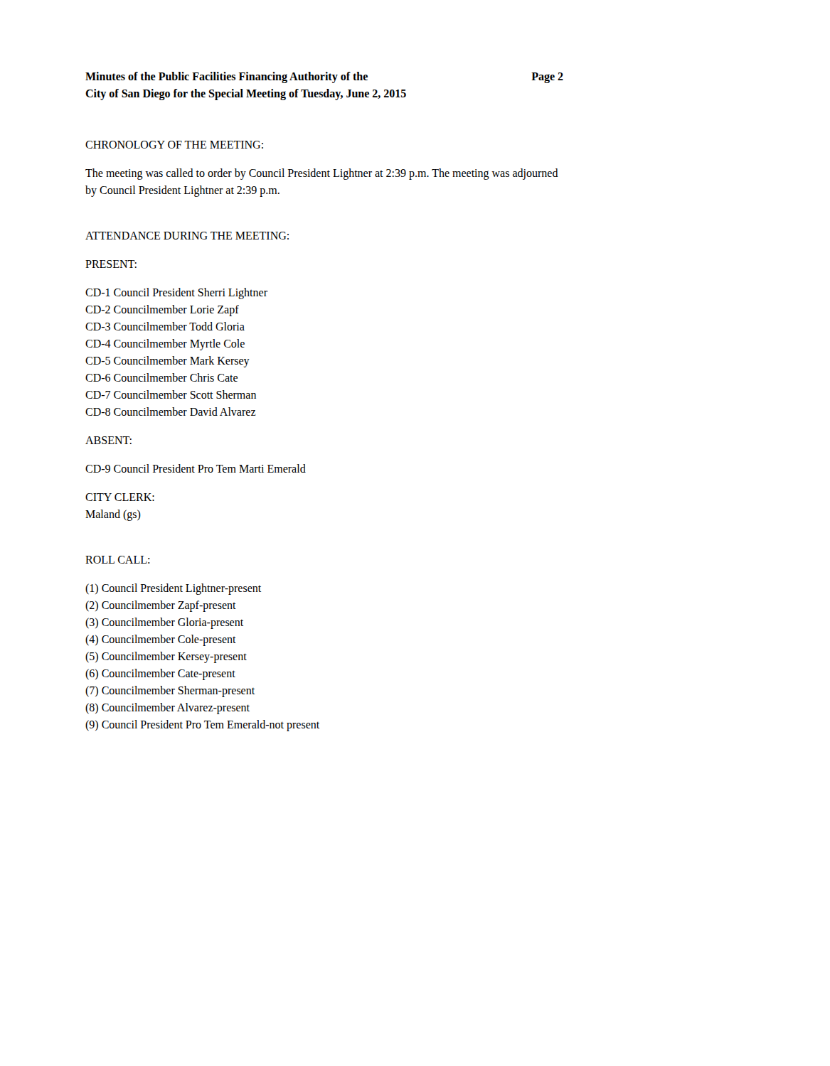Minutes of the Public Facilities Financing Authority of the
City of San Diego for the Special Meeting of Tuesday, June 2, 2015
Page 2
CHRONOLOGY OF THE MEETING:
The meeting was called to order by Council President Lightner at 2:39 p.m. The meeting was adjourned by Council President Lightner at 2:39 p.m.
ATTENDANCE DURING THE MEETING:
PRESENT:
CD-1 Council President Sherri Lightner
CD-2 Councilmember Lorie Zapf
CD-3 Councilmember Todd Gloria
CD-4 Councilmember Myrtle Cole
CD-5 Councilmember Mark Kersey
CD-6 Councilmember Chris Cate
CD-7 Councilmember Scott Sherman
CD-8 Councilmember David Alvarez
ABSENT:
CD-9 Council President Pro Tem Marti Emerald
CITY CLERK:
Maland (gs)
ROLL CALL:
(1) Council President Lightner-present
(2) Councilmember Zapf-present
(3) Councilmember Gloria-present
(4) Councilmember Cole-present
(5) Councilmember Kersey-present
(6) Councilmember Cate-present
(7) Councilmember Sherman-present
(8) Councilmember Alvarez-present
(9) Council President Pro Tem Emerald-not present